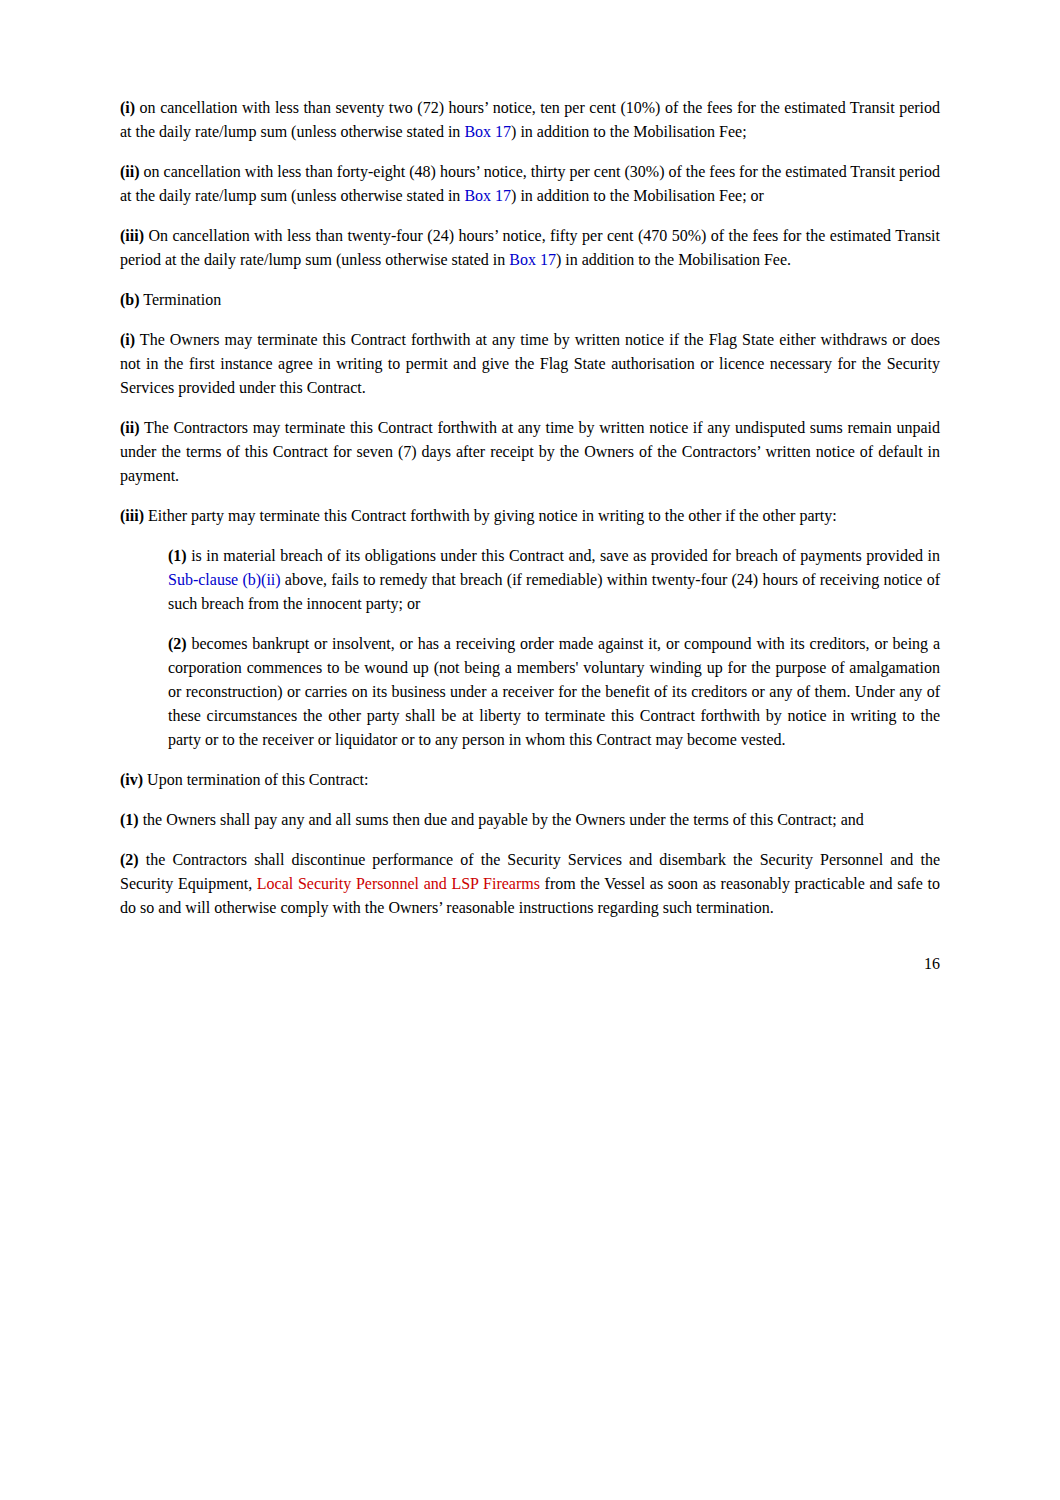(i) on cancellation with less than seventy two (72) hours’ notice, ten per cent (10%) of the fees for the estimated Transit period at the daily rate/lump sum (unless otherwise stated in Box 17) in addition to the Mobilisation Fee;
(ii) on cancellation with less than forty-eight (48) hours’ notice, thirty per cent (30%) of the fees for the estimated Transit period at the daily rate/lump sum (unless otherwise stated in Box 17) in addition to the Mobilisation Fee; or
(iii) On cancellation with less than twenty-four (24) hours’ notice, fifty per cent (470 50%) of the fees for the estimated Transit period at the daily rate/lump sum (unless otherwise stated in Box 17) in addition to the Mobilisation Fee.
(b) Termination
(i) The Owners may terminate this Contract forthwith at any time by written notice if the Flag State either withdraws or does not in the first instance agree in writing to permit and give the Flag State authorisation or licence necessary for the Security Services provided under this Contract.
(ii) The Contractors may terminate this Contract forthwith at any time by written notice if any undisputed sums remain unpaid under the terms of this Contract for seven (7) days after receipt by the Owners of the Contractors’ written notice of default in payment.
(iii) Either party may terminate this Contract forthwith by giving notice in writing to the other if the other party:
(1) is in material breach of its obligations under this Contract and, save as provided for breach of payments provided in Sub-clause (b)(ii) above, fails to remedy that breach (if remediable) within twenty-four (24) hours of receiving notice of such breach from the innocent party; or
(2) becomes bankrupt or insolvent, or has a receiving order made against it, or compound with its creditors, or being a corporation commences to be wound up (not being a members' voluntary winding up for the purpose of amalgamation or reconstruction) or carries on its business under a receiver for the benefit of its creditors or any of them. Under any of these circumstances the other party shall be at liberty to terminate this Contract forthwith by notice in writing to the party or to the receiver or liquidator or to any person in whom this Contract may become vested.
(iv) Upon termination of this Contract:
(1) the Owners shall pay any and all sums then due and payable by the Owners under the terms of this Contract; and
(2) the Contractors shall discontinue performance of the Security Services and disembark the Security Personnel and the Security Equipment, Local Security Personnel and LSP Firearms from the Vessel as soon as reasonably practicable and safe to do so and will otherwise comply with the Owners’ reasonable instructions regarding such termination.
16